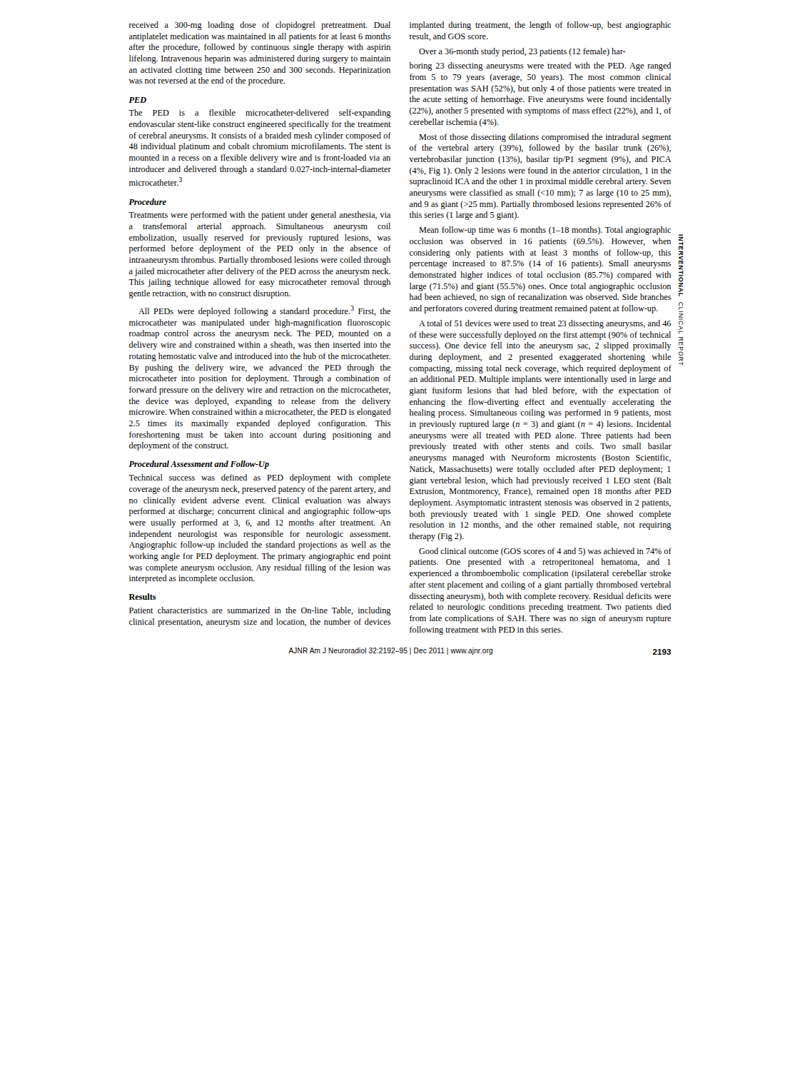INTERVENTIONAL CLINICAL REPORT
received a 300-mg loading dose of clopidogrel pretreatment. Dual antiplatelet medication was maintained in all patients for at least 6 months after the procedure, followed by continuous single therapy with aspirin lifelong. Intravenous heparin was administered during surgery to maintain an activated clotting time between 250 and 300 seconds. Heparinization was not reversed at the end of the procedure.
PED
The PED is a flexible microcatheter-delivered self-expanding endovascular stent-like construct engineered specifically for the treatment of cerebral aneurysms. It consists of a braided mesh cylinder composed of 48 individual platinum and cobalt chromium microfilaments. The stent is mounted in a recess on a flexible delivery wire and is front-loaded via an introducer and delivered through a standard 0.027-inch-internal-diameter microcatheter.3
Procedure
Treatments were performed with the patient under general anesthesia, via a transfemoral arterial approach. Simultaneous aneurysm coil embolization, usually reserved for previously ruptured lesions, was performed before deployment of the PED only in the absence of intraaneurysm thrombus. Partially thrombosed lesions were coiled through a jailed microcatheter after delivery of the PED across the aneurysm neck. This jailing technique allowed for easy microcatheter removal through gentle retraction, with no construct disruption.
All PEDs were deployed following a standard procedure.3 First, the microcatheter was manipulated under high-magnification fluoroscopic roadmap control across the aneurysm neck. The PED, mounted on a delivery wire and constrained within a sheath, was then inserted into the rotating hemostatic valve and introduced into the hub of the microcatheter. By pushing the delivery wire, we advanced the PED through the microcatheter into position for deployment. Through a combination of forward pressure on the delivery wire and retraction on the microcatheter, the device was deployed, expanding to release from the delivery microwire. When constrained within a microcatheter, the PED is elongated 2.5 times its maximally expanded deployed configuration. This foreshortening must be taken into account during positioning and deployment of the construct.
Procedural Assessment and Follow-Up
Technical success was defined as PED deployment with complete coverage of the aneurysm neck, preserved patency of the parent artery, and no clinically evident adverse event. Clinical evaluation was always performed at discharge; concurrent clinical and angiographic follow-ups were usually performed at 3, 6, and 12 months after treatment. An independent neurologist was responsible for neurologic assessment. Angiographic follow-up included the standard projections as well as the working angle for PED deployment. The primary angiographic end point was complete aneurysm occlusion. Any residual filling of the lesion was interpreted as incomplete occlusion.
Results
Patient characteristics are summarized in the On-line Table, including clinical presentation, aneurysm size and location, the number of devices implanted during treatment, the length of follow-up, best angiographic result, and GOS score.
Over a 36-month study period, 23 patients (12 female) har-
boring 23 dissecting aneurysms were treated with the PED. Age ranged from 5 to 79 years (average, 50 years). The most common clinical presentation was SAH (52%), but only 4 of those patients were treated in the acute setting of hemorrhage. Five aneurysms were found incidentally (22%), another 5 presented with symptoms of mass effect (22%), and 1, of cerebellar ischemia (4%).
Most of those dissecting dilations compromised the intradural segment of the vertebral artery (39%), followed by the basilar trunk (26%), vertebrobasilar junction (13%), basilar tip/P1 segment (9%), and PICA (4%, Fig 1). Only 2 lesions were found in the anterior circulation, 1 in the supraclinoid ICA and the other 1 in proximal middle cerebral artery. Seven aneurysms were classified as small (<10 mm); 7 as large (10 to 25 mm), and 9 as giant (>25 mm). Partially thrombosed lesions represented 26% of this series (1 large and 5 giant).
Mean follow-up time was 6 months (1–18 months). Total angiographic occlusion was observed in 16 patients (69.5%). However, when considering only patients with at least 3 months of follow-up, this percentage increased to 87.5% (14 of 16 patients). Small aneurysms demonstrated higher indices of total occlusion (85.7%) compared with large (71.5%) and giant (55.5%) ones. Once total angiographic occlusion had been achieved, no sign of recanalization was observed. Side branches and perforators covered during treatment remained patent at follow-up.
A total of 51 devices were used to treat 23 dissecting aneurysms, and 46 of these were successfully deployed on the first attempt (90% of technical success). One device fell into the aneurysm sac, 2 slipped proximally during deployment, and 2 presented exaggerated shortening while compacting, missing total neck coverage, which required deployment of an additional PED. Multiple implants were intentionally used in large and giant fusiform lesions that had bled before, with the expectation of enhancing the flow-diverting effect and eventually accelerating the healing process. Simultaneous coiling was performed in 9 patients, most in previously ruptured large (n = 3) and giant (n = 4) lesions. Incidental aneurysms were all treated with PED alone. Three patients had been previously treated with other stents and coils. Two small basilar aneurysms managed with Neuroform microstents (Boston Scientific, Natick, Massachusetts) were totally occluded after PED deployment; 1 giant vertebral lesion, which had previously received 1 LEO stent (Balt Extrusion, Montmorency, France), remained open 18 months after PED deployment. Asymptomatic intrastent stenosis was observed in 2 patients, both previously treated with 1 single PED. One showed complete resolution in 12 months, and the other remained stable, not requiring therapy (Fig 2).
Good clinical outcome (GOS scores of 4 and 5) was achieved in 74% of patients. One presented with a retroperitoneal hematoma, and 1 experienced a thromboembolic complication (ipsilateral cerebellar stroke after stent placement and coiling of a giant partially thrombosed vertebral dissecting aneurysm), both with complete recovery. Residual deficits were related to neurologic conditions preceding treatment. Two patients died from late complications of SAH. There was no sign of aneurysm rupture following treatment with PED in this series.
2193 AJNR Am J Neuroradiol 32:2192–95 | Dec 2011 | www.ajnr.org